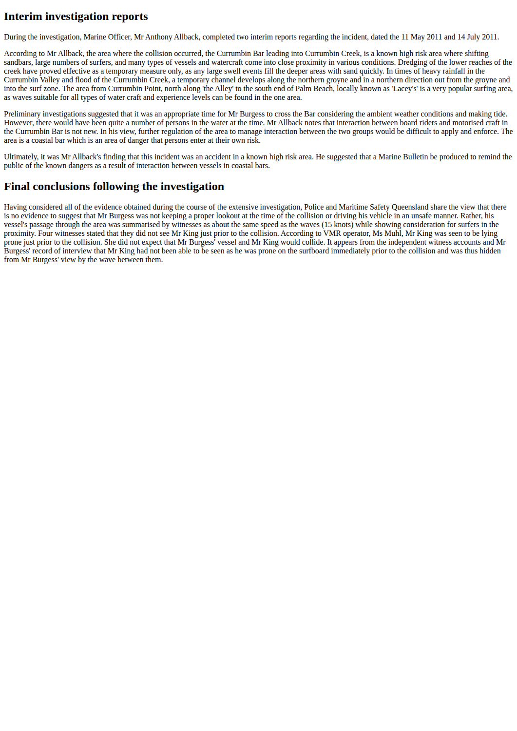Interim investigation reports
During the investigation, Marine Officer, Mr Anthony Allback, completed two interim reports regarding the incident, dated the 11 May 2011 and 14 July 2011.
According to Mr Allback, the area where the collision occurred, the Currumbin Bar leading into Currumbin Creek, is a known high risk area where shifting sandbars, large numbers of surfers, and many types of vessels and watercraft come into close proximity in various conditions. Dredging of the lower reaches of the creek have proved effective as a temporary measure only, as any large swell events fill the deeper areas with sand quickly. In times of heavy rainfall in the Currumbin Valley and flood of the Currumbin Creek, a temporary channel develops along the northern groyne and in a northern direction out from the groyne and into the surf zone. The area from Currumbin Point, north along 'the Alley' to the south end of Palm Beach, locally known as 'Lacey's' is a very popular surfing area, as waves suitable for all types of water craft and experience levels can be found in the one area.
Preliminary investigations suggested that it was an appropriate time for Mr Burgess to cross the Bar considering the ambient weather conditions and making tide. However, there would have been quite a number of persons in the water at the time. Mr Allback notes that interaction between board riders and motorised craft in the Currumbin Bar is not new. In his view, further regulation of the area to manage interaction between the two groups would be difficult to apply and enforce. The area is a coastal bar which is an area of danger that persons enter at their own risk.
Ultimately, it was Mr Allback's finding that this incident was an accident in a known high risk area. He suggested that a Marine Bulletin be produced to remind the public of the known dangers as a result of interaction between vessels in coastal bars.
Final conclusions following the investigation
Having considered all of the evidence obtained during the course of the extensive investigation, Police and Maritime Safety Queensland share the view that there is no evidence to suggest that Mr Burgess was not keeping a proper lookout at the time of the collision or driving his vehicle in an unsafe manner. Rather, his vessel's passage through the area was summarised by witnesses as about the same speed as the waves (15 knots) while showing consideration for surfers in the proximity. Four witnesses stated that they did not see Mr King just prior to the collision. According to VMR operator, Ms Muhl, Mr King was seen to be lying prone just prior to the collision. She did not expect that Mr Burgess' vessel and Mr King would collide. It appears from the independent witness accounts and Mr Burgess' record of interview that Mr King had not been able to be seen as he was prone on the surfboard immediately prior to the collision and was thus hidden from Mr Burgess' view by the wave between them.